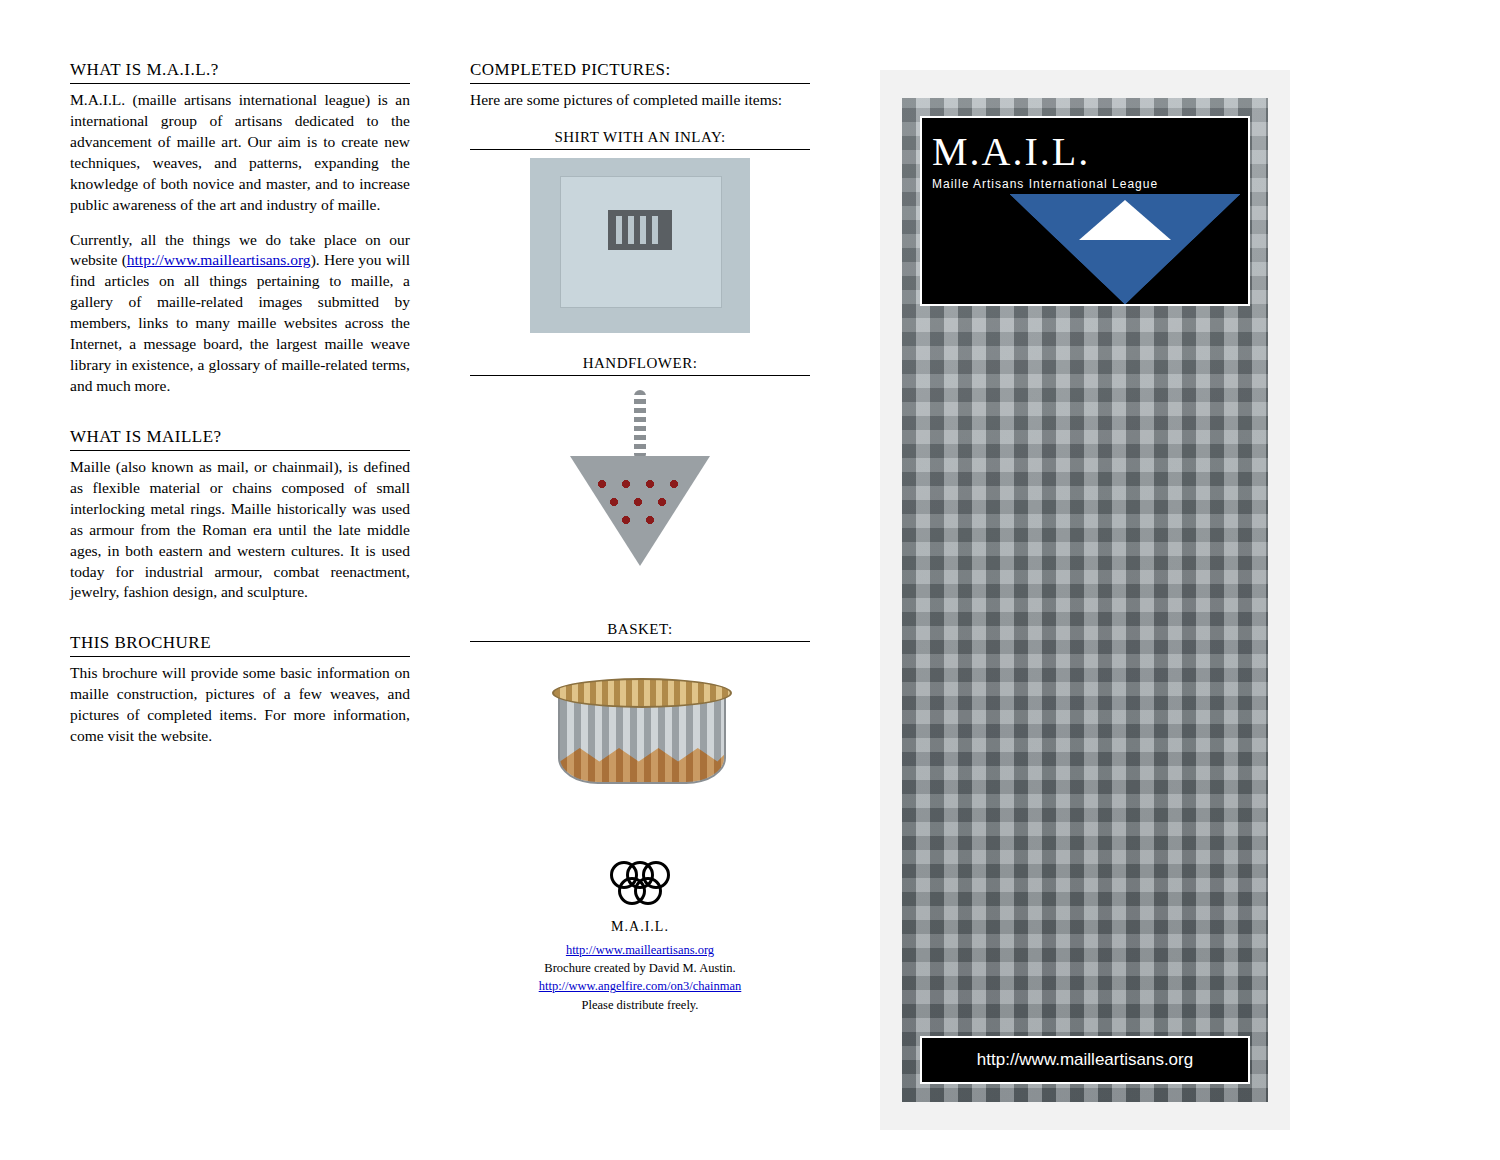What is M.A.I.L.?
M.A.I.L. (maille artisans international league) is an international group of artisans dedicated to the advancement of maille art. Our aim is to create new techniques, weaves, and patterns, expanding the knowledge of both novice and master, and to increase public awareness of the art and industry of maille.
Currently, all the things we do take place on our website (http://www.mailleartisans.org). Here you will find articles on all things pertaining to maille, a gallery of maille-related images submitted by members, links to many maille websites across the Internet, a message board, the largest maille weave library in existence, a glossary of maille-related terms, and much more.
What is maille?
Maille (also known as mail, or chainmail), is defined as flexible material or chains composed of small interlocking metal rings. Maille historically was used as armour from the Roman era until the late middle ages, in both eastern and western cultures. It is used today for industrial armour, combat reenactment, jewelry, fashion design, and sculpture.
This brochure
This brochure will provide some basic information on maille construction, pictures of a few weaves, and pictures of completed items. For more information, come visit the website.
Completed pictures:
Here are some pictures of completed maille items:
Shirt with an inlay:
Handflower:
Basket:
M.A.I.L.
http://www.mailleartisans.org
Brochure created by David M. Austin.
http://www.angelfire.com/on3/chainman
Please distribute freely.
M.A.I.L.
Maille Artisans International League
http://www.mailleartisans.org